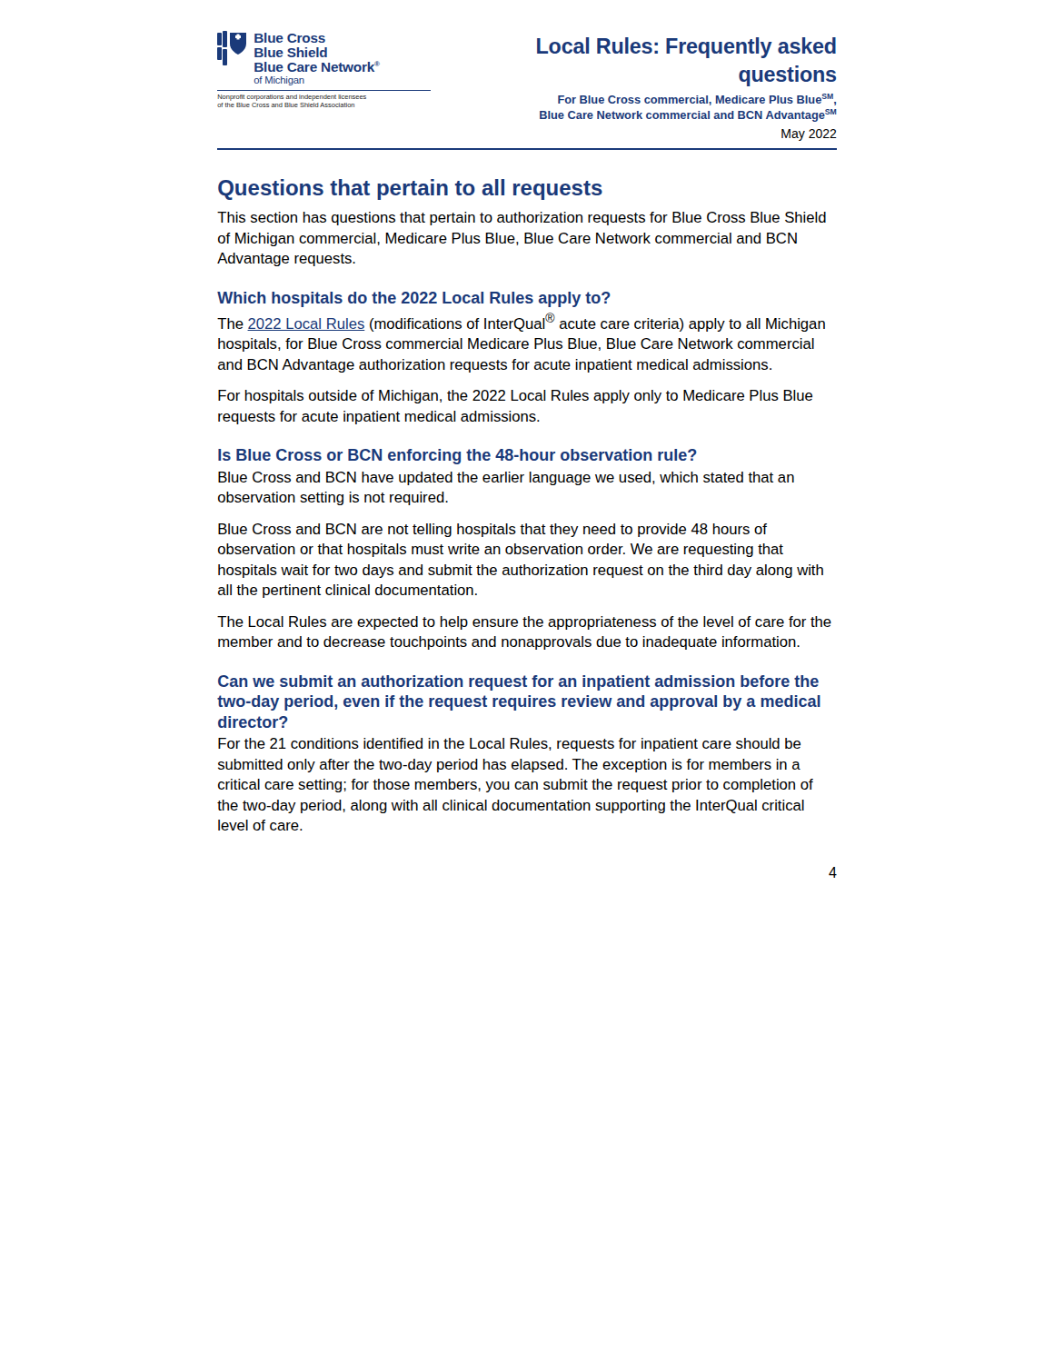Blue Cross
Blue Shield
Blue Care Network® of Michigan
Nonprofit corporations and independent licensees
of the Blue Cross and Blue Shield Association
Local Rules: Frequently asked questions
For Blue Cross commercial, Medicare Plus BlueSM,
Blue Care Network commercial and BCN AdvantageSM
May 2022
Questions that pertain to all requests
This section has questions that pertain to authorization requests for Blue Cross Blue Shield of Michigan commercial, Medicare Plus Blue, Blue Care Network commercial and BCN Advantage requests.
Which hospitals do the 2022 Local Rules apply to?
The 2022 Local Rules (modifications of InterQual® acute care criteria) apply to all Michigan hospitals, for Blue Cross commercial Medicare Plus Blue, Blue Care Network commercial and BCN Advantage authorization requests for acute inpatient medical admissions.
For hospitals outside of Michigan, the 2022 Local Rules apply only to Medicare Plus Blue requests for acute inpatient medical admissions.
Is Blue Cross or BCN enforcing the 48-hour observation rule?
Blue Cross and BCN have updated the earlier language we used, which stated that an observation setting is not required.
Blue Cross and BCN are not telling hospitals that they need to provide 48 hours of observation or that hospitals must write an observation order. We are requesting that hospitals wait for two days and submit the authorization request on the third day along with all the pertinent clinical documentation.
The Local Rules are expected to help ensure the appropriateness of the level of care for the member and to decrease touchpoints and nonapprovals due to inadequate information.
Can we submit an authorization request for an inpatient admission before the two-day period, even if the request requires review and approval by a medical director?
For the 21 conditions identified in the Local Rules, requests for inpatient care should be submitted only after the two-day period has elapsed. The exception is for members in a critical care setting; for those members, you can submit the request prior to completion of the two-day period, along with all clinical documentation supporting the InterQual critical level of care.
4